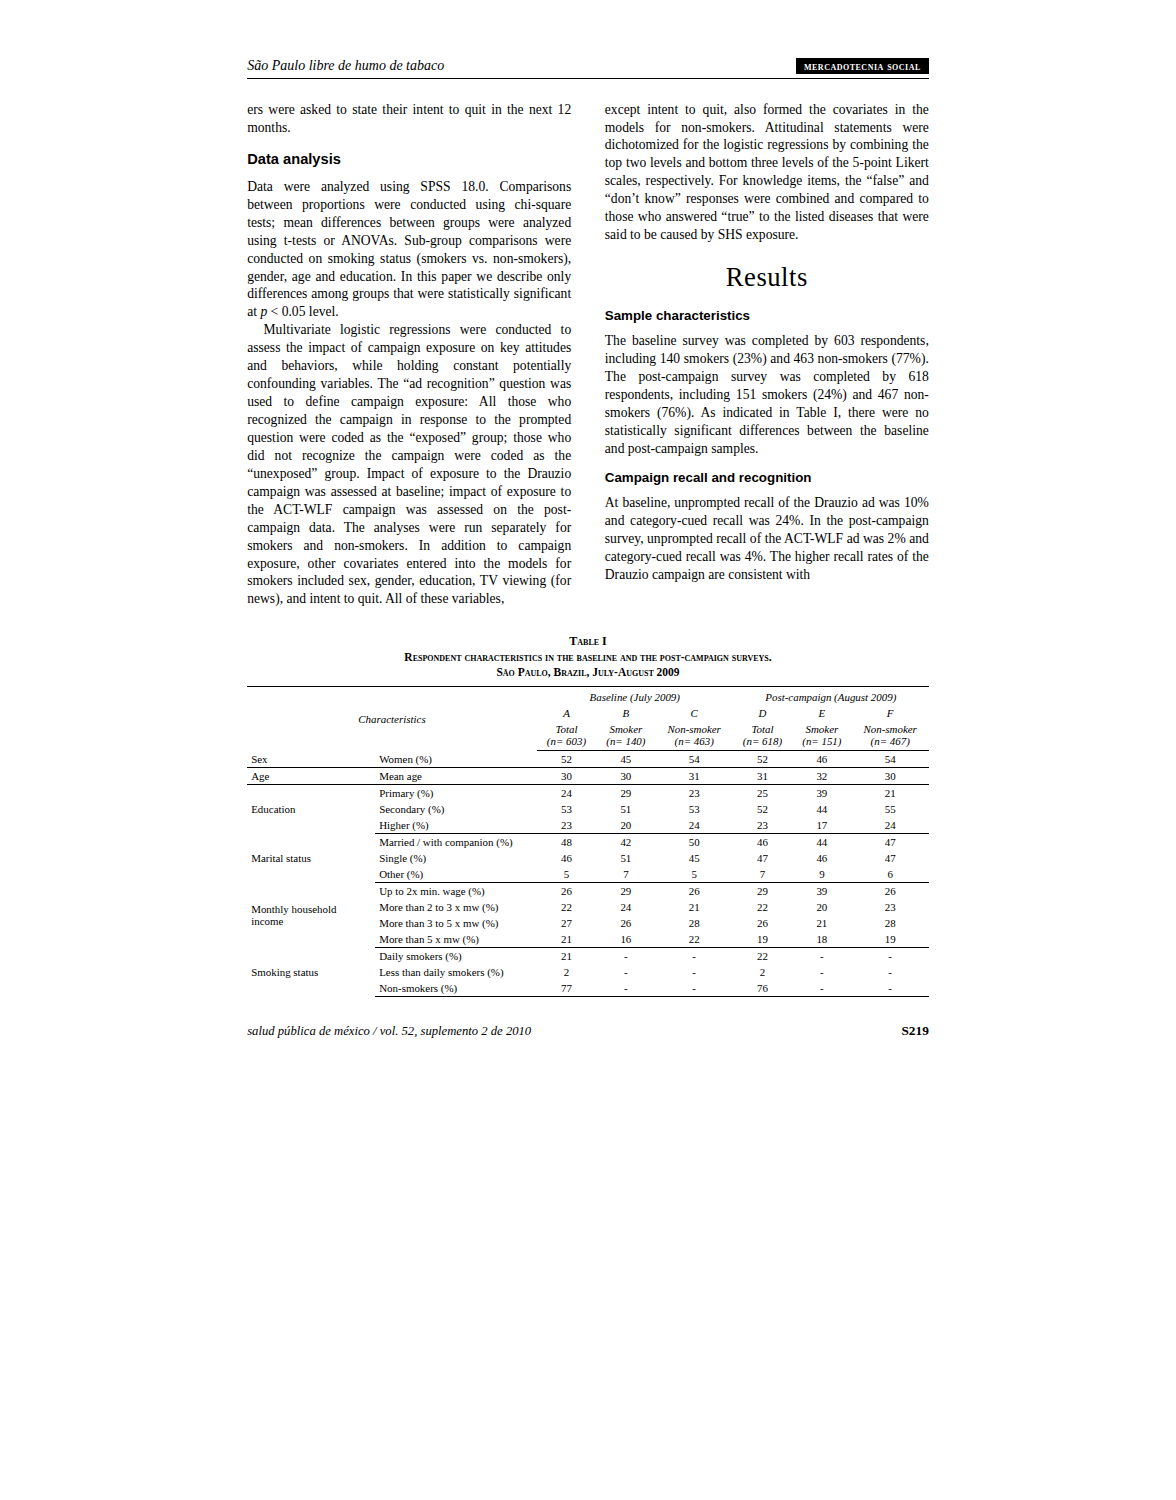São Paulo libre de humo de tabaco
Mercadotecnia social
ers were asked to state their intent to quit in the next 12 months.
Data analysis
Data were analyzed using SPSS 18.0. Comparisons between proportions were conducted using chi-square tests; mean differences between groups were analyzed using t-tests or ANOVAs. Sub-group comparisons were conducted on smoking status (smokers vs. non-smokers), gender, age and education. In this paper we describe only differences among groups that were statistically significant at p < 0.05 level.
Multivariate logistic regressions were conducted to assess the impact of campaign exposure on key attitudes and behaviors, while holding constant potentially confounding variables. The “ad recognition” question was used to define campaign exposure: All those who recognized the campaign in response to the prompted question were coded as the “exposed” group; those who did not recognize the campaign were coded as the “unexposed” group. Impact of exposure to the Drauzio campaign was assessed at baseline; impact of exposure to the ACT-WLF campaign was assessed on the post-campaign data. The analyses were run separately for smokers and non-smokers. In addition to campaign exposure, other covariates entered into the models for smokers included sex, gender, education, TV viewing (for news), and intent to quit. All of these variables,
except intent to quit, also formed the covariates in the models for non-smokers. Attitudinal statements were dichotomized for the logistic regressions by combining the top two levels and bottom three levels of the 5-point Likert scales, respectively. For knowledge items, the “false” and “don’t know” responses were combined and compared to those who answered “true” to the listed diseases that were said to be caused by SHS exposure.
Results
Sample characteristics
The baseline survey was completed by 603 respondents, including 140 smokers (23%) and 463 non-smokers (77%). The post-campaign survey was completed by 618 respondents, including 151 smokers (24%) and 467 non-smokers (76%). As indicated in Table I, there were no statistically significant differences between the baseline and post-campaign samples.
Campaign recall and recognition
At baseline, unprompted recall of the Drauzio ad was 10% and category-cued recall was 24%. In the post-campaign survey, unprompted recall of the ACT-WLF ad was 2% and category-cued recall was 4%. The higher recall rates of the Drauzio campaign are consistent with
Table I Respondent characteristics in the baseline and the post-campaign surveys. São Paulo, Brazil, July-August 2009
| Characteristics | Baseline (July 2009) | Post-campaign (August 2009) |
| --- | --- | --- |
| A | B | C | D | E | F |
| Total (n= 603) | Smoker (n= 140) | Non-smoker (n= 463) | Total (n= 618) | Smoker (n= 151) | Non-smoker (n= 467) |
| Sex | Women (%) | 52 | 45 | 54 | 52 | 46 | 54 |
| Age | Mean age | 30 | 30 | 31 | 31 | 32 | 30 |
| Education | Primary (%) | 24 | 29 | 23 | 25 | 39 | 21 |
| Secondary (%) | 53 | 51 | 53 | 52 | 44 | 55 |
| Higher (%) | 23 | 20 | 24 | 23 | 17 | 24 |
| Marital status | Married / with companion (%) | 48 | 42 | 50 | 46 | 44 | 47 |
| Single (%) | 46 | 51 | 45 | 47 | 46 | 47 |
| Other (%) | 5 | 7 | 5 | 7 | 9 | 6 |
| Monthly household income | Up to 2x min. wage (%) | 26 | 29 | 26 | 29 | 39 | 26 |
| More than 2 to 3 x mw (%) | 22 | 24 | 21 | 22 | 20 | 23 |
| More than 3 to 5 x mw (%) | 27 | 26 | 28 | 26 | 21 | 28 |
| More than 5 x mw (%) | 21 | 16 | 22 | 19 | 18 | 19 |
| Smoking status | Daily smokers (%) | 21 | - | - | 22 | - | - |
| Less than daily smokers (%) | 2 | - | - | 2 | - | - |
| Non-smokers (%) | 77 | - | - | 76 | - | - |
salud pública de méxico / vol. 52, suplemento 2 de 2010
S219